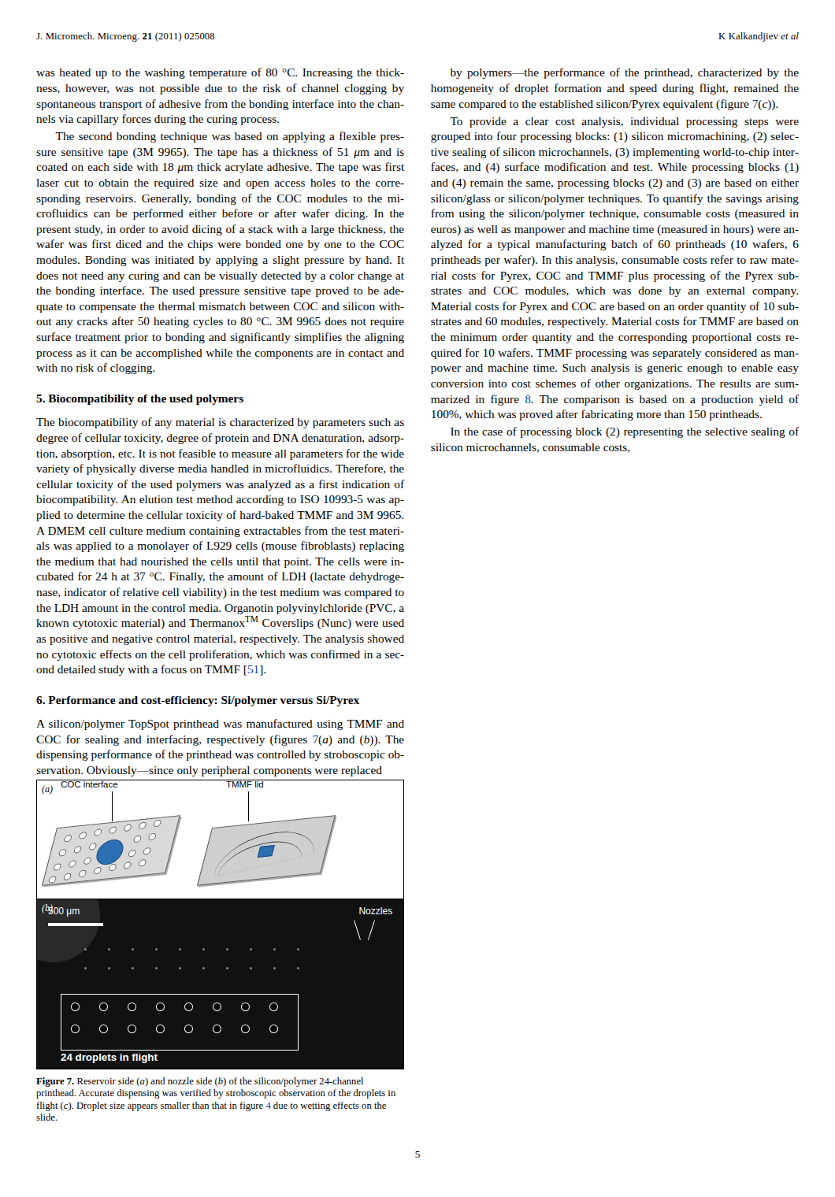J. Micromech. Microeng. 21 (2011) 025008
K Kalkandjiev et al
was heated up to the washing temperature of 80 °C. Increasing the thickness, however, was not possible due to the risk of channel clogging by spontaneous transport of adhesive from the bonding interface into the channels via capillary forces during the curing process.
The second bonding technique was based on applying a flexible pressure sensitive tape (3M 9965). The tape has a thickness of 51 μm and is coated on each side with 18 μm thick acrylate adhesive. The tape was first laser cut to obtain the required size and open access holes to the corresponding reservoirs. Generally, bonding of the COC modules to the microfluidics can be performed either before or after wafer dicing. In the present study, in order to avoid dicing of a stack with a large thickness, the wafer was first diced and the chips were bonded one by one to the COC modules. Bonding was initiated by applying a slight pressure by hand. It does not need any curing and can be visually detected by a color change at the bonding interface. The used pressure sensitive tape proved to be adequate to compensate the thermal mismatch between COC and silicon without any cracks after 50 heating cycles to 80 °C. 3M 9965 does not require surface treatment prior to bonding and significantly simplifies the aligning process as it can be accomplished while the components are in contact and with no risk of clogging.
5. Biocompatibility of the used polymers
The biocompatibility of any material is characterized by parameters such as degree of cellular toxicity, degree of protein and DNA denaturation, adsorption, absorption, etc. It is not feasible to measure all parameters for the wide variety of physically diverse media handled in microfluidics. Therefore, the cellular toxicity of the used polymers was analyzed as a first indication of biocompatibility. An elution test method according to ISO 10993-5 was applied to determine the cellular toxicity of hard-baked TMMF and 3M 9965. A DMEM cell culture medium containing extractables from the test materials was applied to a monolayer of L929 cells (mouse fibroblasts) replacing the medium that had nourished the cells until that point. The cells were incubated for 24 h at 37 °C. Finally, the amount of LDH (lactate dehydrogenase, indicator of relative cell viability) in the test medium was compared to the LDH amount in the control media. Organotin polyvinylchloride (PVC, a known cytotoxic material) and ThermanoxTM Coverslips (Nunc) were used as positive and negative control material, respectively. The analysis showed no cytotoxic effects on the cell proliferation, which was confirmed in a second detailed study with a focus on TMMF [51].
6. Performance and cost-efficiency: Si/polymer versus Si/Pyrex
A silicon/polymer TopSpot printhead was manufactured using TMMF and COC for sealing and interfacing, respectively (figures 7(a) and (b)). The dispensing performance of the printhead was controlled by stroboscopic observation. Obviously—since only peripheral components were replaced
(a)
COC interface
TMMF lid
(b)
500 μm
Nozzles
24 droplets in flight
Figure 7. Reservoir side (a) and nozzle side (b) of the silicon/polymer 24-channel printhead. Accurate dispensing was verified by stroboscopic observation of the droplets in flight (c). Droplet size appears smaller than that in figure 4 due to wetting effects on the slide.
by polymers—the performance of the printhead, characterized by the homogeneity of droplet formation and speed during flight, remained the same compared to the established silicon/Pyrex equivalent (figure 7(c)).
To provide a clear cost analysis, individual processing steps were grouped into four processing blocks: (1) silicon micromachining, (2) selective sealing of silicon microchannels, (3) implementing world-to-chip interfaces, and (4) surface modification and test. While processing blocks (1) and (4) remain the same, processing blocks (2) and (3) are based on either silicon/glass or silicon/polymer techniques. To quantify the savings arising from using the silicon/polymer technique, consumable costs (measured in euros) as well as manpower and machine time (measured in hours) were analyzed for a typical manufacturing batch of 60 printheads (10 wafers, 6 printheads per wafer). In this analysis, consumable costs refer to raw material costs for Pyrex, COC and TMMF plus processing of the Pyrex substrates and COC modules, which was done by an external company. Material costs for Pyrex and COC are based on an order quantity of 10 substrates and 60 modules, respectively. Material costs for TMMF are based on the minimum order quantity and the corresponding proportional costs required for 10 wafers. TMMF processing was separately considered as manpower and machine time. Such analysis is generic enough to enable easy conversion into cost schemes of other organizations. The results are summarized in figure 8. The comparison is based on a production yield of 100%, which was proved after fabricating more than 150 printheads.
In the case of processing block (2) representing the selective sealing of silicon microchannels, consumable costs,
5